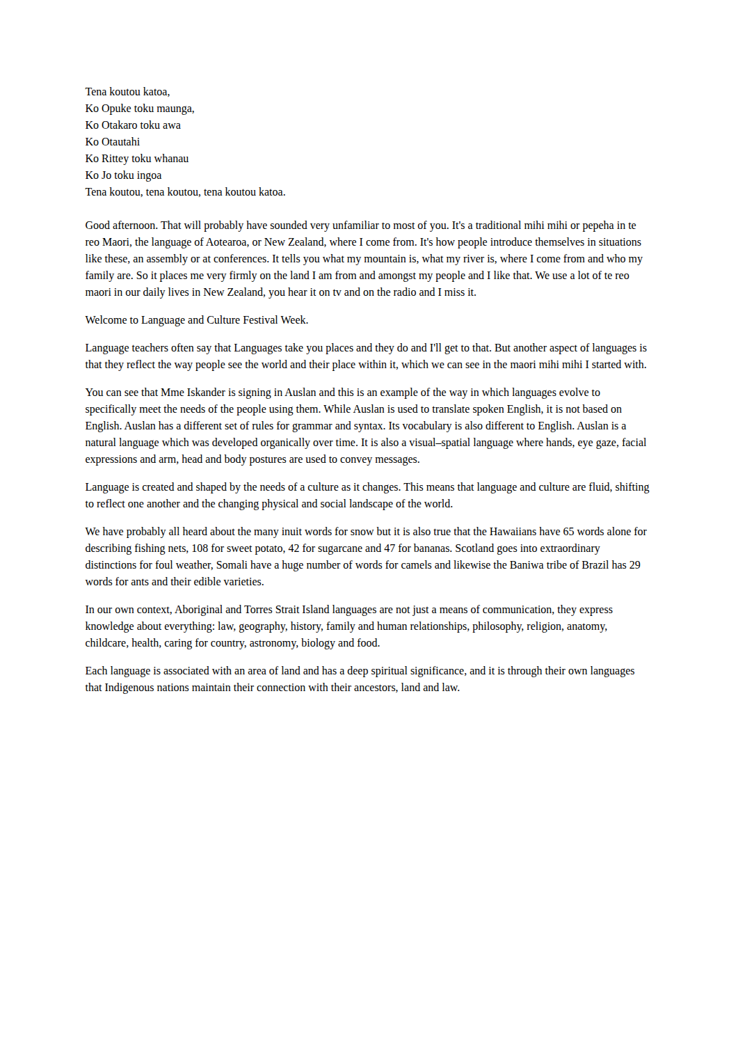Tena koutou katoa,
Ko Opuke toku maunga,
Ko Otakaro toku awa
Ko Otautahi
Ko Rittey toku whanau
Ko Jo toku ingoa
Tena koutou, tena koutou, tena koutou katoa.
Good afternoon. That will probably have sounded very unfamiliar to most of you. It's a traditional mihi mihi or pepeha in te reo Maori, the language of Aotearoa, or New Zealand, where I come from. It's how people introduce themselves in situations like these, an assembly or at conferences. It tells you what my mountain is, what my river is, where I come from and who my family are. So it places me very firmly on the land I am from and amongst my people and I like that. We use a lot of te reo maori in our daily lives in New Zealand, you hear it on tv and on the radio and I miss it.
Welcome to Language and Culture Festival Week.
Language teachers often say that Languages take you places and they do and I'll get to that. But another aspect of languages is that they reflect the way people see the world and their place within it, which we can see in the maori mihi mihi I started with.
You can see that Mme Iskander is signing in Auslan and this is an example of the way in which languages evolve to specifically meet the needs of the people using them. While Auslan is used to translate spoken English, it is not based on English. Auslan has a different set of rules for grammar and syntax. Its vocabulary is also different to English. Auslan is a natural language which was developed organically over time. It is also a visual–spatial language where hands, eye gaze, facial expressions and arm, head and body postures are used to convey messages.
Language is created and shaped by the needs of a culture as it changes. This means that language and culture are fluid, shifting to reflect one another and the changing physical and social landscape of the world.
We have probably all heard about the many inuit words for snow but it is also true that the Hawaiians have 65 words alone for describing fishing nets, 108 for sweet potato, 42 for sugarcane and 47 for bananas. Scotland goes into extraordinary distinctions for foul weather, Somali have a huge number of words for camels and likewise the Baniwa tribe of Brazil has 29 words for ants and their edible varieties.
In our own context, Aboriginal and Torres Strait Island languages are not just a means of communication, they express knowledge about everything: law, geography, history, family and human relationships, philosophy, religion, anatomy, childcare, health, caring for country, astronomy, biology and food.
Each language is associated with an area of land and has a deep spiritual significance, and it is through their own languages that Indigenous nations maintain their connection with their ancestors, land and law.